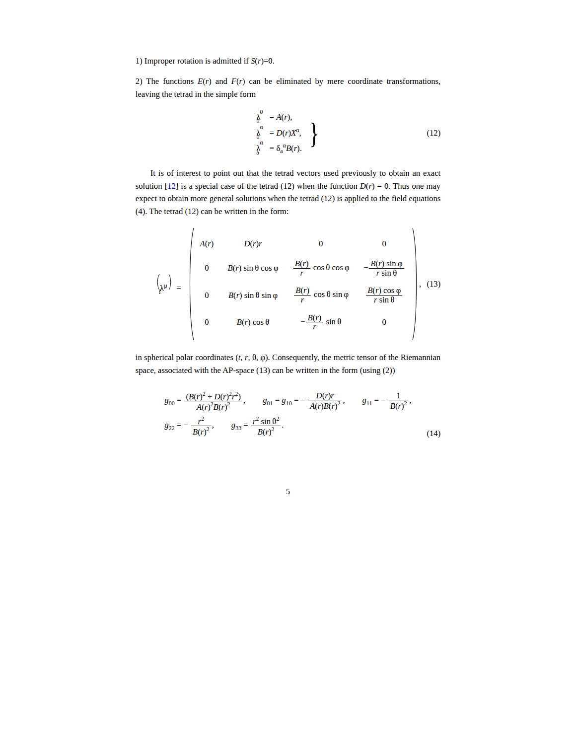1) Improper rotation is admitted if S(r)=0.
2) The functions E(r) and F(r) can be eliminated by mere coordinate transformations, leaving the tetrad in the simple form
| λ 0 0 = A ( r ), |
| λ 0 α = D ( r ) X α , |
| λ a α = δ a α B ( r ). |
}
(12)
It is of interest to point out that the tetrad vectors used previously to obtain an exact solution [12] is a special case of the tetrad (12) when the function D(r) = 0. Thus one may expect to obtain more general solutions when the tetrad (12) is applied to the field equations (4). The tetrad (12) can be written in the form:
λμi =
| A ( r ) | D ( r ) r | 0 | 0 |
| 0 | B ( r ) sin θ cos φ | B ( r ) r cos θ cos φ | − B ( r ) sin φ r sin θ |
| 0 | B ( r ) sin θ sin φ | B ( r ) r cos θ sin φ | B ( r ) cos φ r sin θ |
| 0 | B ( r ) cos θ | − B ( r ) r sin θ | 0 |
,
(13)
in spherical polar coordinates (t, r, θ, φ). Consequently, the metric tensor of the Riemannian space, associated with the AP-space (13) can be written in the form (using (2))
g 00 = (B(r)2 + D(r)2 r 2) A(r)2 B(r)2, g 01 = g 10 = − D(r)r A(r)B(r)2, g 11 = − 1 B(r)2,
g 22 = − r 2 B(r)2, g 33 = r 2 sin θ2 B(r)2.
(14)
5